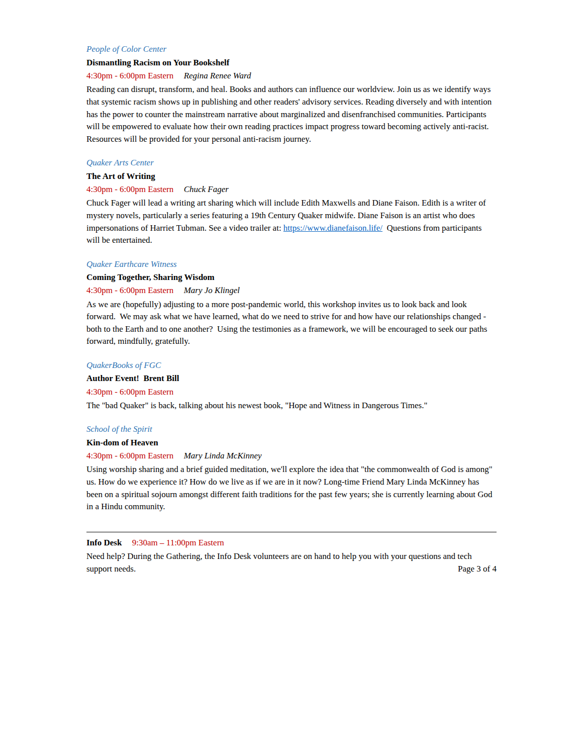People of Color Center
Dismantling Racism on Your Bookshelf
4:30pm - 6:00pm Eastern Regina Renee Ward
Reading can disrupt, transform, and heal. Books and authors can influence our worldview. Join us as we identify ways that systemic racism shows up in publishing and other readers' advisory services. Reading diversely and with intention has the power to counter the mainstream narrative about marginalized and disenfranchised communities. Participants will be empowered to evaluate how their own reading practices impact progress toward becoming actively anti-racist. Resources will be provided for your personal anti-racism journey.
Quaker Arts Center
The Art of Writing
4:30pm - 6:00pm Eastern Chuck Fager
Chuck Fager will lead a writing art sharing which will include Edith Maxwells and Diane Faison. Edith is a writer of mystery novels, particularly a series featuring a 19th Century Quaker midwife. Diane Faison is an artist who does impersonations of Harriet Tubman. See a video trailer at: https://www.dianefaison.life/ Questions from participants will be entertained.
Quaker Earthcare Witness
Coming Together, Sharing Wisdom
4:30pm - 6:00pm Eastern Mary Jo Klingel
As we are (hopefully) adjusting to a more post-pandemic world, this workshop invites us to look back and look forward. We may ask what we have learned, what do we need to strive for and how have our relationships changed - both to the Earth and to one another? Using the testimonies as a framework, we will be encouraged to seek our paths forward, mindfully, gratefully.
QuakerBooks of FGC
Author Event! Brent Bill
4:30pm - 6:00pm Eastern
The "bad Quaker" is back, talking about his newest book, "Hope and Witness in Dangerous Times."
School of the Spirit
Kin-dom of Heaven
4:30pm - 6:00pm Eastern Mary Linda McKinney
Using worship sharing and a brief guided meditation, we'll explore the idea that "the commonwealth of God is among" us. How do we experience it? How do we live as if we are in it now? Long-time Friend Mary Linda McKinney has been on a spiritual sojourn amongst different faith traditions for the past few years; she is currently learning about God in a Hindu community.
Info Desk 9:30am – 11:00pm Eastern
Need help? During the Gathering, the Info Desk volunteers are on hand to help you with your questions and tech support needs. Page 3 of 4